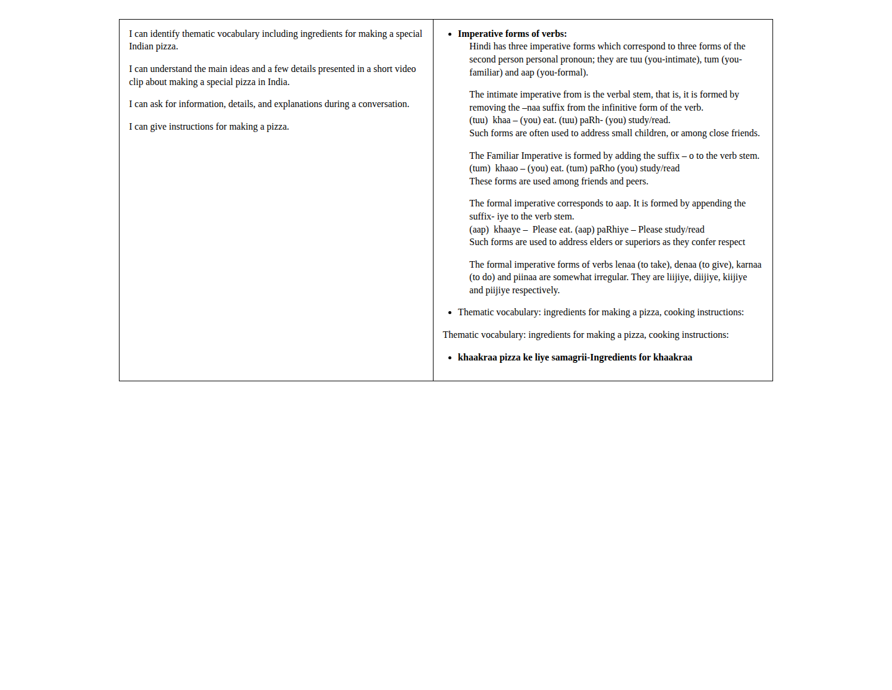| I can identify thematic vocabulary including ingredients for making a special Indian pizza. I can understand the main ideas and a few details presented in a short video clip about making a special pizza in India. I can ask for information, details, and explanations during a conversation. I can give instructions for making a pizza. | Imperative forms of verbs: Hindi has three imperative forms which correspond to three forms of the second person personal pronoun; they are tuu (you-intimate), tum (you-familiar) and aap (you-formal). The intimate imperative from is the verbal stem, that is, it is formed by removing the –naa suffix from the infinitive form of the verb. (tuu) khaa – (you) eat. (tuu) paRh- (you) study/read. Such forms are often used to address small children, or among close friends. The Familiar Imperative is formed by adding the suffix – o to the verb stem. (tum) khaao – (you) eat. (tum) paRho (you) study/read These forms are used among friends and peers. The formal imperative corresponds to aap. It is formed by appending the suffix- iye to the verb stem. (aap) khaaye – Please eat. (aap) paRhiye – Please study/read Such forms are used to address elders or superiors as they confer respect The formal imperative forms of verbs lenaa (to take), denaa (to give), karnaa (to do) and piinaa are somewhat irregular. They are liijiye, diijiye, kiijiye and piijiye respectively. Thematic vocabulary: ingredients for making a pizza, cooking instructions: Thematic vocabulary: ingredients for making a pizza, cooking instructions: khaakraa pizza ke liye samagrii-Ingredients for khaakraa |